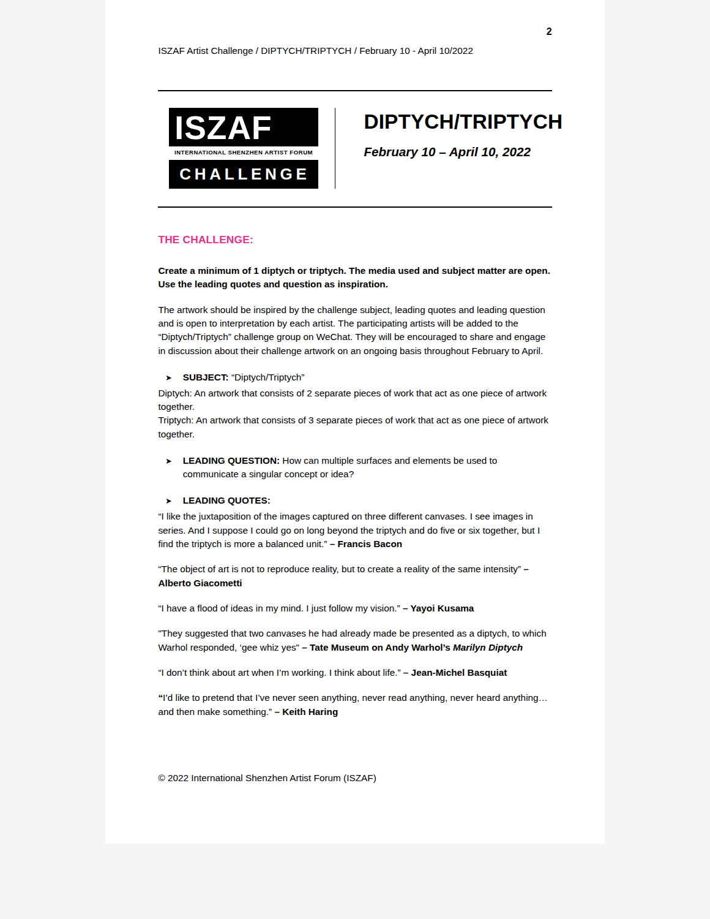2
ISZAF Artist Challenge / DIPTYCH/TRIPTYCH / February 10 - April 10/2022
ISZAF
INTERNATIONAL SHENZHEN ARTIST FORUM
CHALLENGE
DIPTYCH/TRIPTYCH
February 10 – April 10, 2022
THE CHALLENGE:
Create a minimum of 1 diptych or triptych. The media used and subject matter are open. Use the leading quotes and question as inspiration.
The artwork should be inspired by the challenge subject, leading quotes and leading question and is open to interpretation by each artist. The participating artists will be added to the “Diptych/Triptych” challenge group on WeChat. They will be encouraged to share and engage in discussion about their challenge artwork on an ongoing basis throughout February to April.
SUBJECT: “Diptych/Triptych”
Diptych: An artwork that consists of 2 separate pieces of work that act as one piece of artwork together.
Triptych: An artwork that consists of 3 separate pieces of work that act as one piece of artwork together.
LEADING QUESTION: How can multiple surfaces and elements be used to communicate a singular concept or idea?
LEADING QUOTES:
“I like the juxtaposition of the images captured on three different canvases. I see images in series. And I suppose I could go on long beyond the triptych and do five or six together, but I find the triptych is more a balanced unit.” – Francis Bacon
“The object of art is not to reproduce reality, but to create a reality of the same intensity” – Alberto Giacometti
“I have a flood of ideas in my mind. I just follow my vision.” – Yayoi Kusama
"They suggested that two canvases he had already made be presented as a diptych, to which Warhol responded, ‘gee whiz yes" – Tate Museum on Andy Warhol’s Marilyn Diptych
“I don’t think about art when I’m working. I think about life.” – Jean-Michel Basquiat
“I’d like to pretend that I’ve never seen anything, never read anything, never heard anything… and then make something.” – Keith Haring
© 2022 International Shenzhen Artist Forum (ISZAF)